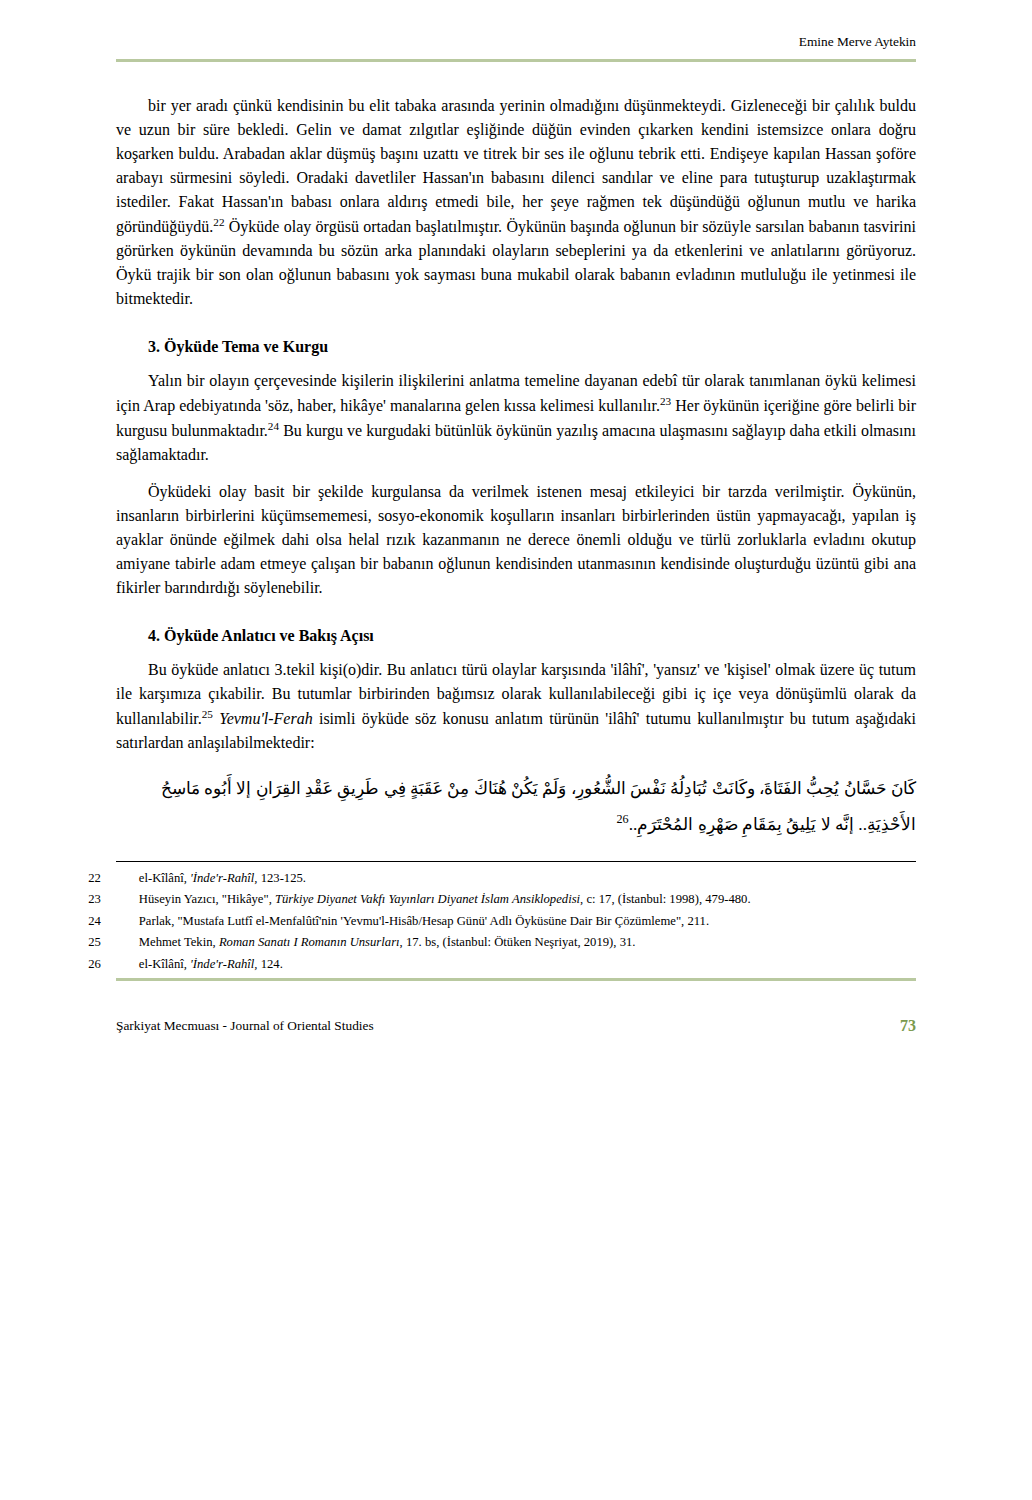Emine Merve Aytekin
bir yer aradı çünkü kendisinin bu elit tabaka arasında yerinin olmadığını düşünmekteydi. Gizleneceği bir çalılık buldu ve uzun bir süre bekledi. Gelin ve damat zılgıtlar eşliğinde düğün evinden çıkarken kendini istemsizce onlara doğru koşarken buldu. Arabadan aklar düşmüş başını uzattı ve titrek bir ses ile oğlunu tebrik etti. Endişeye kapılan Hassan şoföre arabayı sürmesini söyledi. Oradaki davetliler Hassan'ın babasını dilenci sandılar ve eline para tutuşturup uzaklaştırmak istediler. Fakat Hassan'ın babası onlara aldırış etmedi bile, her şeye rağmen tek düşündüğü oğlunun mutlu ve harika göründüğüydü.22 Öyküde olay örgüsü ortadan başlatılmıştır. Öykünün başında oğlunun bir sözüyle sarsılan babanın tasvirini görürken öykünün devamında bu sözün arka planındaki olayların sebeplerini ya da etkenlerini ve anlatılarını görüyoruz. Öykü trajik bir son olan oğlunun babasını yok sayması buna mukabil olarak babanın evladının mutluluğu ile yetinmesi ile bitmektedir.
3. Öyküde Tema ve Kurgu
Yalın bir olayın çerçevesinde kişilerin ilişkilerini anlatma temeline dayanan edebî tür olarak tanımlanan öykü kelimesi için Arap edebiyatında 'söz, haber, hikâye' manalarına gelen kıssa kelimesi kullanılır.23 Her öykünün içeriğine göre belirli bir kurgusu bulunmaktadır.24 Bu kurgu ve kurgudaki bütünlük öykünün yazılış amacına ulaşmasını sağlayıp daha etkili olmasını sağlamaktadır.
Öyküdeki olay basit bir şekilde kurgulansa da verilmek istenen mesaj etkileyici bir tarzda verilmiştir. Öykünün, insanların birbirlerini küçümsememesi, sosyo-ekonomik koşulların insanları birbirlerinden üstün yapmayacağı, yapılan iş ayaklar önünde eğilmek dahi olsa helal rızık kazanmanın ne derece önemli olduğu ve türlü zorluklarla evladını okutup amiyane tabirle adam etmeye çalışan bir babanın oğlunun kendisinden utanmasının kendisinde oluşturduğu üzüntü gibi ana fikirler barındırdığı söylenebilir.
4. Öyküde Anlatıcı ve Bakış Açısı
Bu öyküde anlatıcı 3.tekil kişi(o)dir. Bu anlatıcı türü olaylar karşısında 'ilâhî', 'yansız' ve 'kişisel' olmak üzere üç tutum ile karşımıza çıkabilir. Bu tutumlar birbirinden bağımsız olarak kullanılabileceği gibi iç içe veya dönüşümlü olarak da kullanılabilir.25 Yevmu'l-Ferah isimli öyküde söz konusu anlatım türünün 'ilâhî' tutumu kullanılmıştır bu tutum aşağıdaki satırlardan anlaşılabilmektedir:
كَانَ حَسَّانُ يُحِبُّ الفَتَاةَ، وكَانَتْ تُبَادِلُهُ نَفْسَ الشُّعُورِ، وَلَمْ يَكُنْ هُنَاكَ مِنْ عَقَبَةٍ فِي طَرِيقِ عَقْدِ القِرَانِ إلا أَبُوه مَاسِحُ الأَحْذِيَةِ.. إنَّه لا يَلِيقُ بِمَقَامِ صَهْرِهِ المُحْتَرَمِ..26
22el-Kîlânî, 'İnde'r-Rahîl, 123-125.
23 Hüseyin Yazıcı, "Hikâye", Türkiye Diyanet Vakfı Yayınları Diyanet İslam Ansiklopedisi, c: 17, (İstanbul: 1998), 479-480.
24 Parlak, "Mustafa Lutfî el-Menfalûtî'nin 'Yevmu'l-Hisâb/Hesap Günü' Adlı Öyküsüne Dair Bir Çözümleme", 211.
25 Mehmet Tekin, Roman Sanatı I Romanın Unsurları, 17. bs, (İstanbul: Ötüken Neşriyat, 2019), 31.
26el-Kîlânî, 'İnde'r-Rahîl, 124.
Şarkiyat Mecmuası - Journal of Oriental Studies 73